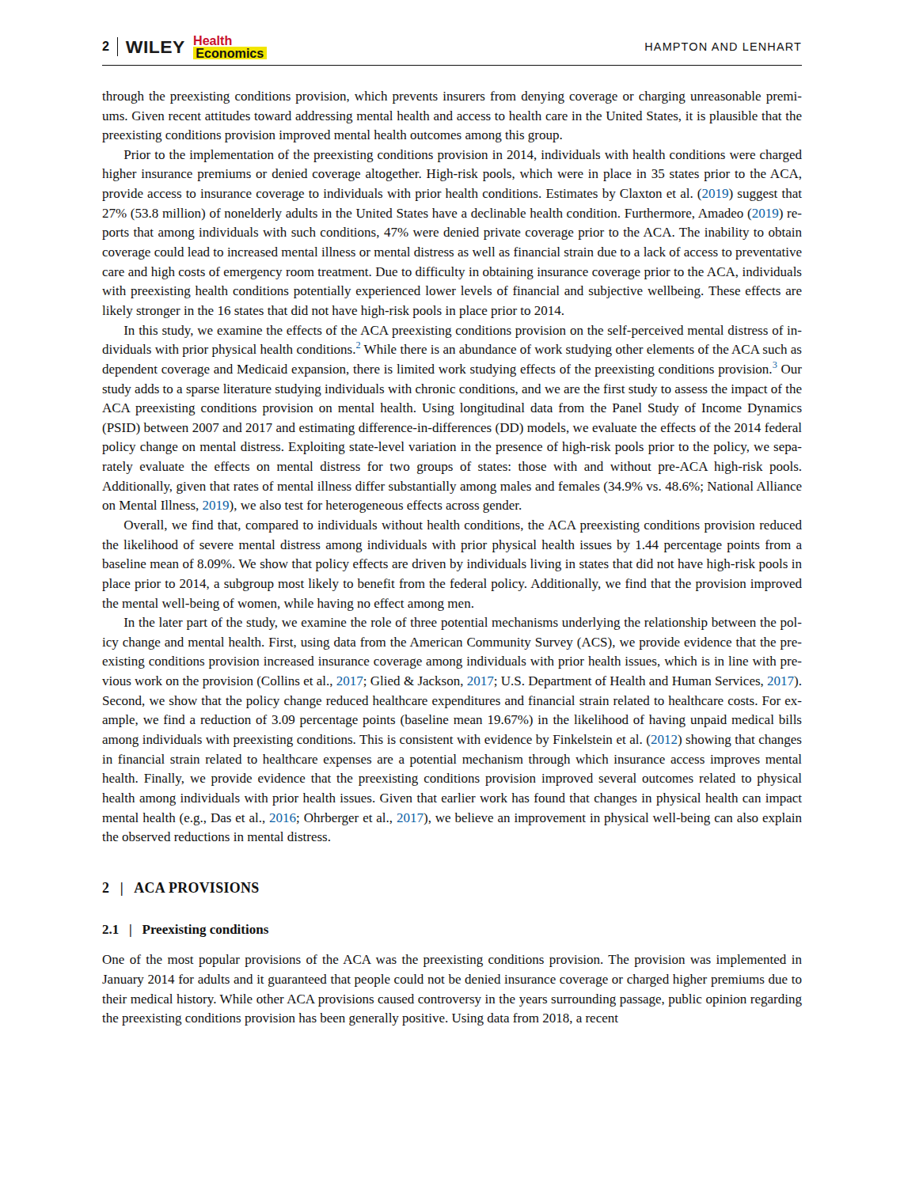2 WILEY Health Economics Hampton and Lenhart
through the preexisting conditions provision, which prevents insurers from denying coverage or charging unreasonable premiums. Given recent attitudes toward addressing mental health and access to health care in the United States, it is plausible that the preexisting conditions provision improved mental health outcomes among this group.
Prior to the implementation of the preexisting conditions provision in 2014, individuals with health conditions were charged higher insurance premiums or denied coverage altogether. High-risk pools, which were in place in 35 states prior to the ACA, provide access to insurance coverage to individuals with prior health conditions. Estimates by Claxton et al. (2019) suggest that 27% (53.8 million) of nonelderly adults in the United States have a declinable health condition. Furthermore, Amadeo (2019) reports that among individuals with such conditions, 47% were denied private coverage prior to the ACA. The inability to obtain coverage could lead to increased mental illness or mental distress as well as financial strain due to a lack of access to preventative care and high costs of emergency room treatment. Due to difficulty in obtaining insurance coverage prior to the ACA, individuals with preexisting health conditions potentially experienced lower levels of financial and subjective wellbeing. These effects are likely stronger in the 16 states that did not have high-risk pools in place prior to 2014.
In this study, we examine the effects of the ACA preexisting conditions provision on the self-perceived mental distress of individuals with prior physical health conditions.2 While there is an abundance of work studying other elements of the ACA such as dependent coverage and Medicaid expansion, there is limited work studying effects of the preexisting conditions provision.3 Our study adds to a sparse literature studying individuals with chronic conditions, and we are the first study to assess the impact of the ACA preexisting conditions provision on mental health. Using longitudinal data from the Panel Study of Income Dynamics (PSID) between 2007 and 2017 and estimating difference-in-differences (DD) models, we evaluate the effects of the 2014 federal policy change on mental distress. Exploiting state-level variation in the presence of high-risk pools prior to the policy, we separately evaluate the effects on mental distress for two groups of states: those with and without pre-ACA high-risk pools. Additionally, given that rates of mental illness differ substantially among males and females (34.9% vs. 48.6%; National Alliance on Mental Illness, 2019), we also test for heterogeneous effects across gender.
Overall, we find that, compared to individuals without health conditions, the ACA preexisting conditions provision reduced the likelihood of severe mental distress among individuals with prior physical health issues by 1.44 percentage points from a baseline mean of 8.09%. We show that policy effects are driven by individuals living in states that did not have high-risk pools in place prior to 2014, a subgroup most likely to benefit from the federal policy. Additionally, we find that the provision improved the mental well-being of women, while having no effect among men.
In the later part of the study, we examine the role of three potential mechanisms underlying the relationship between the policy change and mental health. First, using data from the American Community Survey (ACS), we provide evidence that the preexisting conditions provision increased insurance coverage among individuals with prior health issues, which is in line with previous work on the provision (Collins et al., 2017; Glied & Jackson, 2017; U.S. Department of Health and Human Services, 2017). Second, we show that the policy change reduced healthcare expenditures and financial strain related to healthcare costs. For example, we find a reduction of 3.09 percentage points (baseline mean 19.67%) in the likelihood of having unpaid medical bills among individuals with preexisting conditions. This is consistent with evidence by Finkelstein et al. (2012) showing that changes in financial strain related to healthcare expenses are a potential mechanism through which insurance access improves mental health. Finally, we provide evidence that the preexisting conditions provision improved several outcomes related to physical health among individuals with prior health issues. Given that earlier work has found that changes in physical health can impact mental health (e.g., Das et al., 2016; Ohrberger et al., 2017), we believe an improvement in physical well-being can also explain the observed reductions in mental distress.
2|ACA PROVISIONS
2.1|Preexisting conditions
One of the most popular provisions of the ACA was the preexisting conditions provision. The provision was implemented in January 2014 for adults and it guaranteed that people could not be denied insurance coverage or charged higher premiums due to their medical history. While other ACA provisions caused controversy in the years surrounding passage, public opinion regarding the preexisting conditions provision has been generally positive. Using data from 2018, a recent